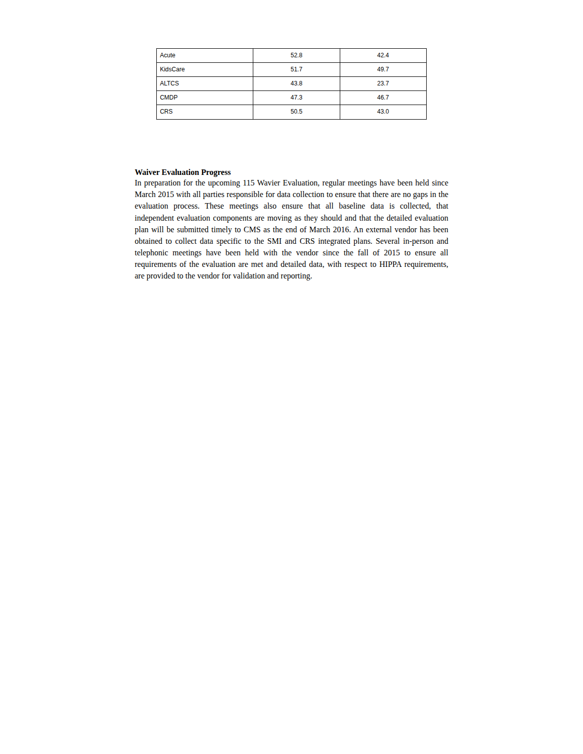| Acute | 52.8 | 42.4 |
| KidsCare | 51.7 | 49.7 |
| ALTCS | 43.8 | 23.7 |
| CMDP | 47.3 | 46.7 |
| CRS | 50.5 | 43.0 |
Waiver Evaluation Progress
In preparation for the upcoming 115 Wavier Evaluation, regular meetings have been held since March 2015 with all parties responsible for data collection to ensure that there are no gaps in the evaluation process. These meetings also ensure that all baseline data is collected, that independent evaluation components are moving as they should and that the detailed evaluation plan will be submitted timely to CMS as the end of March 2016. An external vendor has been obtained to collect data specific to the SMI and CRS integrated plans. Several in-person and telephonic meetings have been held with the vendor since the fall of 2015 to ensure all requirements of the evaluation are met and detailed data, with respect to HIPPA requirements, are provided to the vendor for validation and reporting.